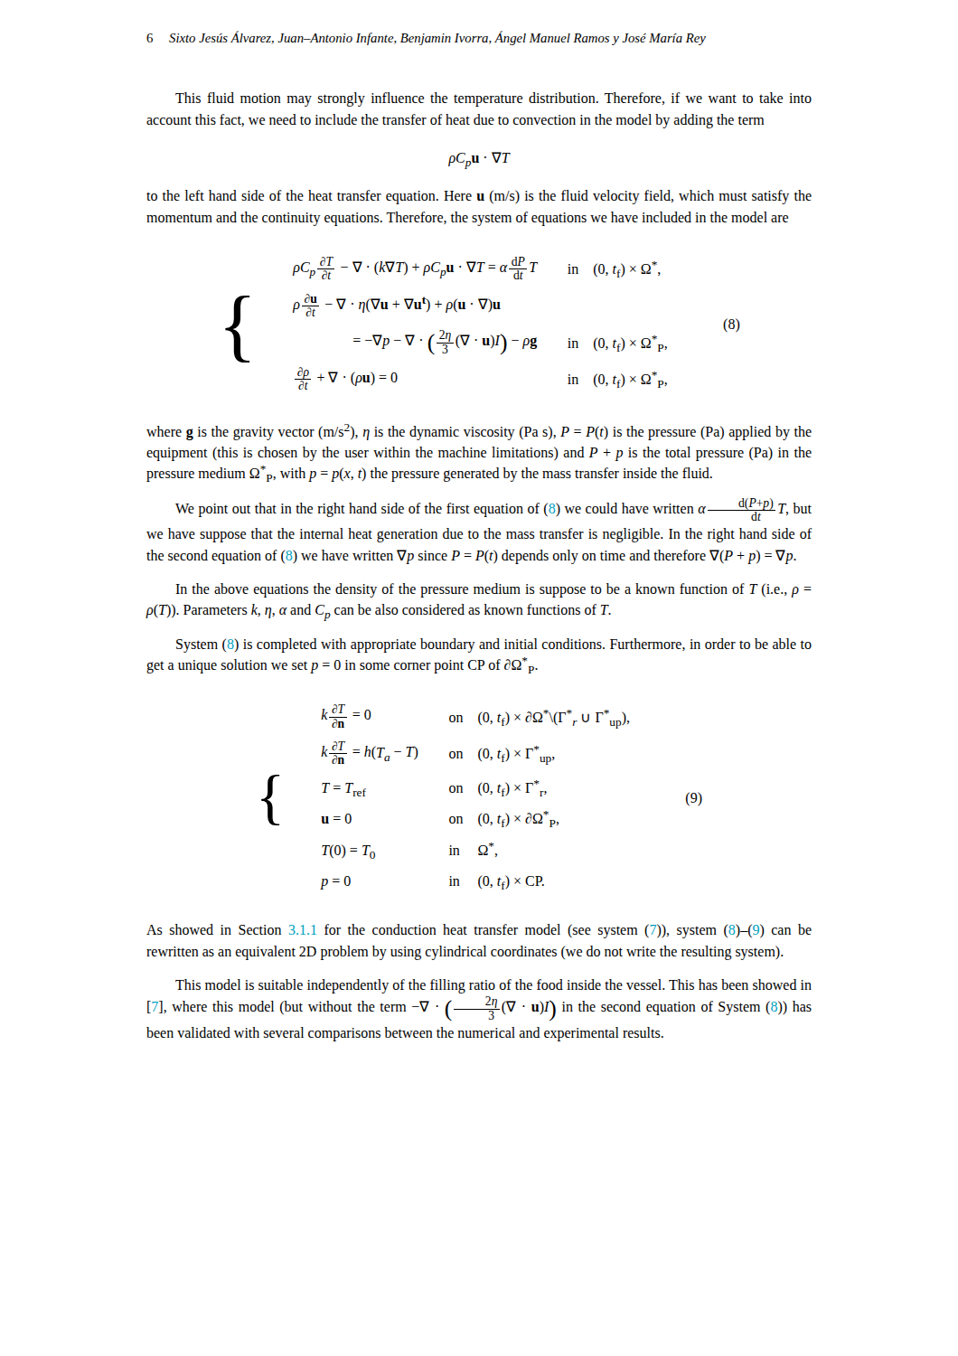6 Sixto Jesús Álvarez, Juan–Antonio Infante, Benjamin Ivorra, Ángel Manuel Ramos y José María Rey
This fluid motion may strongly influence the temperature distribution. Therefore, if we want to take into account this fact, we need to include the transfer of heat due to convection in the model by adding the term
ρCp u · ∇T
to the left hand side of the heat transfer equation. Here u (m/s) is the fluid velocity field, which must satisfy the momentum and the continuity equations. Therefore, the system of equations we have included in the model are
{
| ρC p ∂ T ∂ t − ∇ · ( k ∇ T ) + ρC p u · ∇ T = α d P d t T | in | (0, t f ) × Ω * , |
| ρ ∂ u ∂ t − ∇ · η (∇ u + ∇ u t ) + ρ ( u · ∇) u | | |
| = −∇ p − ∇ · ( 2 η 3 (∇ · u ) I ) − ρ g | in | (0, t f ) × Ω * P , |
| ∂ ρ ∂ t + ∇ · ( ρ u ) = 0 | in | (0, t f ) × Ω * P , |
(8)
where g is the gravity vector (m/s2), η is the dynamic viscosity (Pa s), P = P(t) is the pressure (Pa) applied by the equipment (this is chosen by the user within the machine limitations) and P + p is the total pressure (Pa) in the pressure medium Ω*P, with p = p(x, t) the pressure generated by the mass transfer inside the fluid.
We point out that in the right hand side of the first equation of (8) we could have written αd(P+p) dt T, but we have suppose that the internal heat generation due to the mass transfer is negligible. In the right hand side of the second equation of (8) we have written ∇p since P = P(t) depends only on time and therefore ∇(P + p) = ∇p.
In the above equations the density of the pressure medium is suppose to be a known function of T (i.e., ρ = ρ(T)). Parameters k, η, α and Cp can be also considered as known functions of T.
System (8) is completed with appropriate boundary and initial conditions. Furthermore, in order to be able to get a unique solution we set p = 0 in some corner point CP of ∂Ω*P.
{
| k ∂ T ∂ n = 0 | on | (0, t f ) × ∂Ω * \(Γ * r ∪ Γ * up ), |
| k ∂ T ∂ n = h ( T a − T ) | on | (0, t f ) × Γ * up , |
| T = T ref | on | (0, t f ) × Γ * r , |
| u = 0 | on | (0, t f ) × ∂Ω * P , |
| T (0) = T 0 | in | Ω * , |
| p = 0 | in | (0, t f ) × CP. |
(9)
As showed in Section 3.1.1 for the conduction heat transfer model (see system (7)), system (8)–(9) can be rewritten as an equivalent 2D problem by using cylindrical coordinates (we do not write the resulting system).
This model is suitable independently of the filling ratio of the food inside the vessel. This has been showed in [7], where this model (but without the term −∇ · (2η 3(∇ · u)I) in the second equation of System (8)) has been validated with several comparisons between the numerical and experimental results.